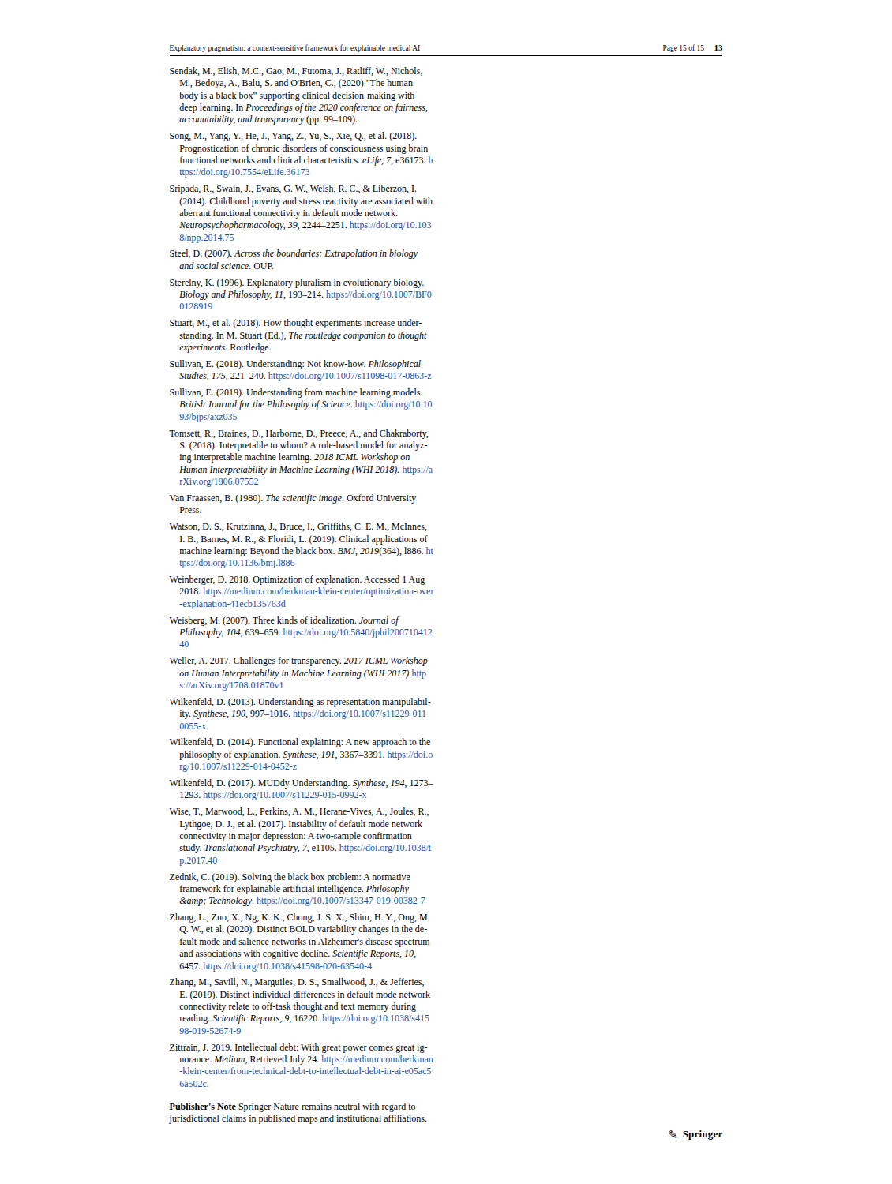Explanatory pragmatism: a context-sensitive framework for explainable medical AI
Page 15 of 15 13
Sendak, M., Elish, M.C., Gao, M., Futoma, J., Ratliff, W., Nichols, M., Bedoya, A., Balu, S. and O'Brien, C., (2020) "The human body is a black box" supporting clinical decision-making with deep learning. In Proceedings of the 2020 conference on fairness, accountability, and transparency (pp. 99–109).
Song, M., Yang, Y., He, J., Yang, Z., Yu, S., Xie, Q., et al. (2018). Prognostication of chronic disorders of consciousness using brain functional networks and clinical characteristics. eLife, 7, e36173. https://doi.org/10.7554/eLife.36173
Sripada, R., Swain, J., Evans, G. W., Welsh, R. C., & Liberzon, I. (2014). Childhood poverty and stress reactivity are associated with aberrant functional connectivity in default mode network. Neuropsychopharmacology, 39, 2244–2251. https://doi.org/10.1038/npp.2014.75
Steel, D. (2007). Across the boundaries: Extrapolation in biology and social science. OUP.
Sterelny, K. (1996). Explanatory pluralism in evolutionary biology. Biology and Philosophy, 11, 193–214. https://doi.org/10.1007/BF00128919
Stuart, M., et al. (2018). How thought experiments increase understanding. In M. Stuart (Ed.), The routledge companion to thought experiments. Routledge.
Sullivan, E. (2018). Understanding: Not know-how. Philosophical Studies, 175, 221–240. https://doi.org/10.1007/s11098-017-0863-z
Sullivan, E. (2019). Understanding from machine learning models. British Journal for the Philosophy of Science. https://doi.org/10.1093/bjps/axz035
Tomsett, R., Braines, D., Harborne, D., Preece, A., and Chakraborty, S. (2018). Interpretable to whom? A role-based model for analyzing interpretable machine learning. 2018 ICML Workshop on Human Interpretability in Machine Learning (WHI 2018). https://arXiv.org/1806.07552
Van Fraassen, B. (1980). The scientific image. Oxford University Press.
Watson, D. S., Krutzinna, J., Bruce, I., Griffiths, C. E. M., McInnes, I. B., Barnes, M. R., & Floridi, L. (2019). Clinical applications of machine learning: Beyond the black box. BMJ, 2019(364), l886. https://doi.org/10.1136/bmj.l886
Weinberger, D. 2018. Optimization of explanation. Accessed 1 Aug 2018. https://medium.com/berkman-klein-center/optimization-over-explanation-41ecb135763d
Weisberg, M. (2007). Three kinds of idealization. Journal of Philosophy, 104, 639–659. https://doi.org/10.5840/jphil20071041240
Weller, A. 2017. Challenges for transparency. 2017 ICML Workshop on Human Interpretability in Machine Learning (WHI 2017) https://arXiv.org/1708.01870v1
Wilkenfeld, D. (2013). Understanding as representation manipulability. Synthese, 190, 997–1016. https://doi.org/10.1007/s11229-011-0055-x
Wilkenfeld, D. (2014). Functional explaining: A new approach to the philosophy of explanation. Synthese, 191, 3367–3391. https://doi.org/10.1007/s11229-014-0452-z
Wilkenfeld, D. (2017). MUDdy Understanding. Synthese, 194, 1273–1293. https://doi.org/10.1007/s11229-015-0992-x
Wise, T., Marwood, L., Perkins, A. M., Herane-Vives, A., Joules, R., Lythgoe, D. J., et al. (2017). Instability of default mode network connectivity in major depression: A two-sample confirmation study. Translational Psychiatry, 7, e1105. https://doi.org/10.1038/tp.2017.40
Zednik, C. (2019). Solving the black box problem: A normative framework for explainable artificial intelligence. Philosophy &amp; Technology. https://doi.org/10.1007/s13347-019-00382-7
Zhang, L., Zuo, X., Ng, K. K., Chong, J. S. X., Shim, H. Y., Ong, M. Q. W., et al. (2020). Distinct BOLD variability changes in the default mode and salience networks in Alzheimer's disease spectrum and associations with cognitive decline. Scientific Reports, 10, 6457. https://doi.org/10.1038/s41598-020-63540-4
Zhang, M., Savill, N., Marguiles, D. S., Smallwood, J., & Jefferies, E. (2019). Distinct individual differences in default mode network connectivity relate to off-task thought and text memory during reading. Scientific Reports, 9, 16220. https://doi.org/10.1038/s41598-019-52674-9
Zittrain, J. 2019. Intellectual debt: With great power comes great ignorance. Medium, Retrieved July 24. https://medium.com/berkman-klein-center/from-technical-debt-to-intellectual-debt-in-ai-e05ac56a502c.
Publisher's Note Springer Nature remains neutral with regard to jurisdictional claims in published maps and institutional affiliations.
✎ Springer